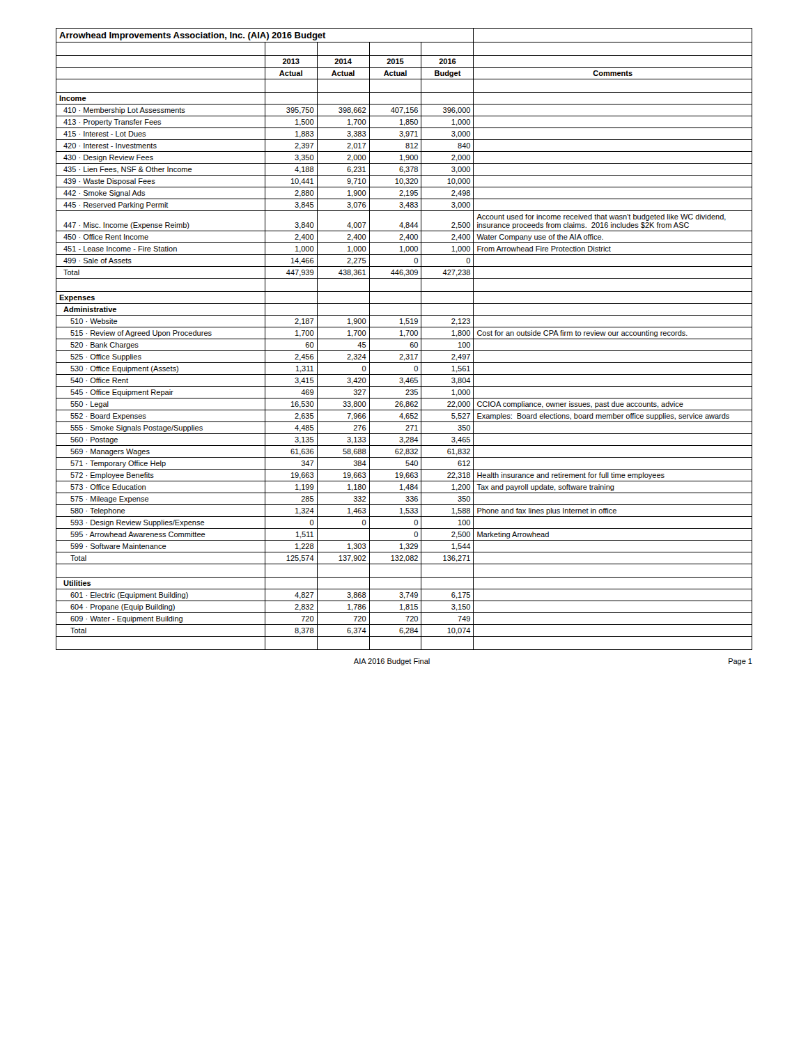| Arrowhead Improvements Association, Inc. (AIA) 2016 Budget | | |
| | 2013 | 2014 | 2015 | 2016 | |
| | Actual | Actual | Actual | Budget | Comments |
| Income | | | | | |
| 410 · Membership Lot Assessments | 395,750 | 398,662 | 407,156 | 396,000 | |
| 413 · Property Transfer Fees | 1,500 | 1,700 | 1,850 | 1,000 | |
| 415 · Interest - Lot Dues | 1,883 | 3,383 | 3,971 | 3,000 | |
| 420 · Interest - Investments | 2,397 | 2,017 | 812 | 840 | |
| 430 · Design Review Fees | 3,350 | 2,000 | 1,900 | 2,000 | |
| 435 · Lien Fees, NSF & Other Income | 4,188 | 6,231 | 6,378 | 3,000 | |
| 439 · Waste Disposal Fees | 10,441 | 9,710 | 10,320 | 10,000 | |
| 442 · Smoke Signal Ads | 2,880 | 1,900 | 2,195 | 2,498 | |
| 445 · Reserved Parking Permit | 3,845 | 3,076 | 3,483 | 3,000 | |
| 447 · Misc. Income (Expense Reimb) | 3,840 | 4,007 | 4,844 | 2,500 | Account used for income received that wasn't budgeted like WC dividend, insurance proceeds from claims. 2016 includes $2K from ASC |
| 450 · Office Rent Income | 2,400 | 2,400 | 2,400 | 2,400 | Water Company use of the AIA office. |
| 451 - Lease Income - Fire Station | 1,000 | 1,000 | 1,000 | 1,000 | From Arrowhead Fire Protection District |
| 499 · Sale of Assets | 14,466 | 2,275 | 0 | 0 | |
| Total | 447,939 | 438,361 | 446,309 | 427,238 | |
| Expenses | | | | | |
| Administrative | | | | | |
| 510 · Website | 2,187 | 1,900 | 1,519 | 2,123 | |
| 515 · Review of Agreed Upon Procedures | 1,700 | 1,700 | 1,700 | 1,800 | Cost for an outside CPA firm to review our accounting records. |
| 520 · Bank Charges | 60 | 45 | 60 | 100 | |
| 525 · Office Supplies | 2,456 | 2,324 | 2,317 | 2,497 | |
| 530 · Office Equipment (Assets) | 1,311 | 0 | 0 | 1,561 | |
| 540 · Office Rent | 3,415 | 3,420 | 3,465 | 3,804 | |
| 545 · Office Equipment Repair | 469 | 327 | 235 | 1,000 | |
| 550 · Legal | 16,530 | 33,800 | 26,862 | 22,000 | CCIOA compliance, owner issues, past due accounts, advice |
| 552 · Board Expenses | 2,635 | 7,966 | 4,652 | 5,527 | Examples: Board elections, board member office supplies, service awards |
| 555 · Smoke Signals Postage/Supplies | 4,485 | 276 | 271 | 350 | |
| 560 · Postage | 3,135 | 3,133 | 3,284 | 3,465 | |
| 569 · Managers Wages | 61,636 | 58,688 | 62,832 | 61,832 | |
| 571 · Temporary Office Help | 347 | 384 | 540 | 612 | |
| 572 · Employee Benefits | 19,663 | 19,663 | 19,663 | 22,318 | Health insurance and retirement for full time employees |
| 573 · Office Education | 1,199 | 1,180 | 1,484 | 1,200 | Tax and payroll update, software training |
| 575 · Mileage Expense | 285 | 332 | 336 | 350 | |
| 580 · Telephone | 1,324 | 1,463 | 1,533 | 1,588 | Phone and fax lines plus Internet in office |
| 593 · Design Review Supplies/Expense | 0 | 0 | 0 | 100 | |
| 595 · Arrowhead Awareness Committee | 1,511 | | 0 | 2,500 | Marketing Arrowhead |
| 599 · Software Maintenance | 1,228 | 1,303 | 1,329 | 1,544 | |
| Total | 125,574 | 137,902 | 132,082 | 136,271 | |
| Utilities | | | | | |
| 601 · Electric (Equipment Building) | 4,827 | 3,868 | 3,749 | 6,175 | |
| 604 · Propane (Equip Building) | 2,832 | 1,786 | 1,815 | 3,150 | |
| 609 · Water - Equipment Building | 720 | 720 | 720 | 749 | |
| Total | 8,378 | 6,374 | 6,284 | 10,074 | |
AIA 2016 Budget Final
Page 1